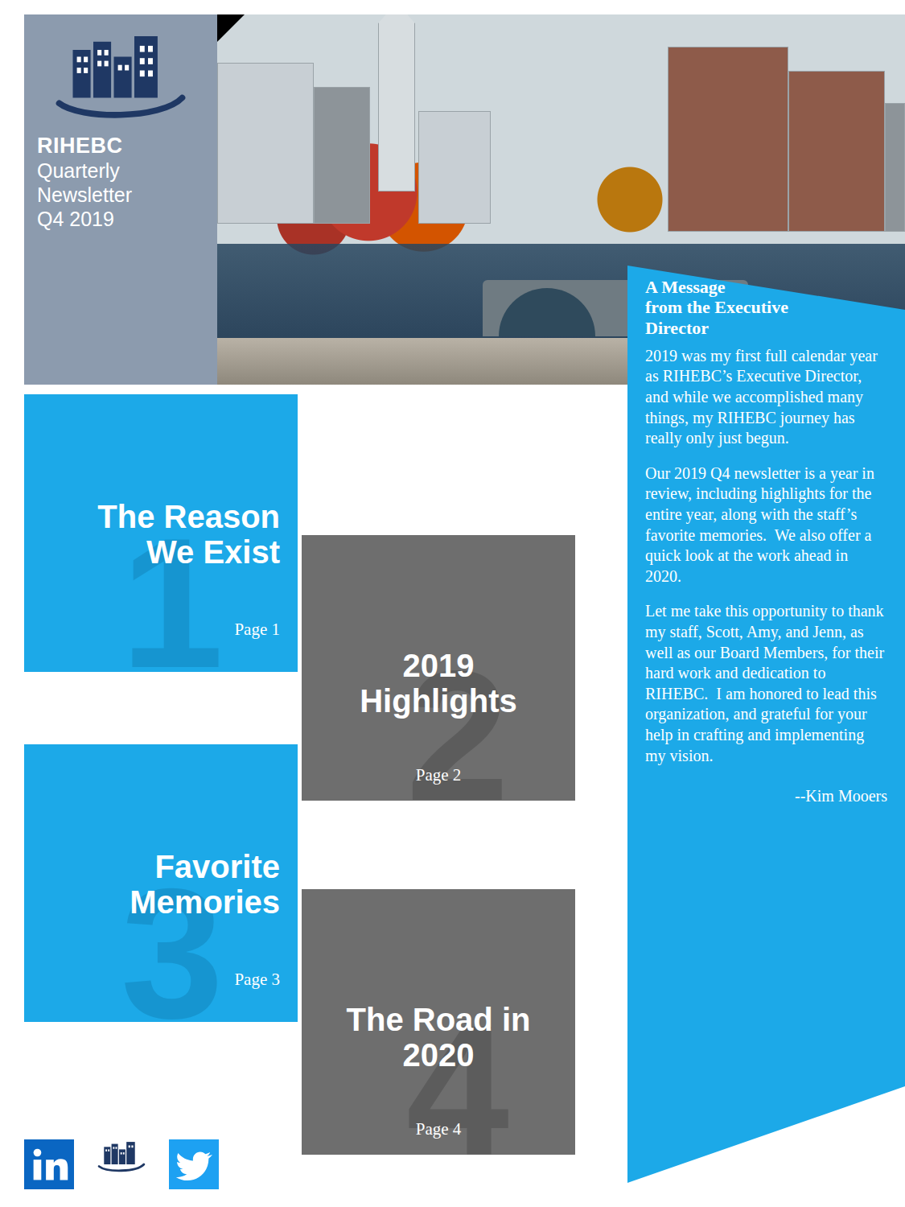RIHEBC
Quarterly
Newsletter
Q4 2019
A Message
from the Executive
Director
2019 was my first full calendar year as RIHEBC’s Executive Director, and while we accomplished many things, my RIHEBC journey has really only just begun.
Our 2019 Q4 newsletter is a year in review, including highlights for the entire year, along with the staff’s favorite memories. We also offer a quick look at the work ahead in 2020.
Let me take this opportunity to thank my staff, Scott, Amy, and Jenn, as well as our Board Members, for their hard work and dedication to RIHEBC. I am honored to lead this organization, and grateful for your help in crafting and implementing my vision.
--Kim Mooers
1
The Reason
We Exist
Page 1
2
2019
Highlights
Page 2
3
Favorite
Memories
Page 3
4
The Road in
2020
Page 4